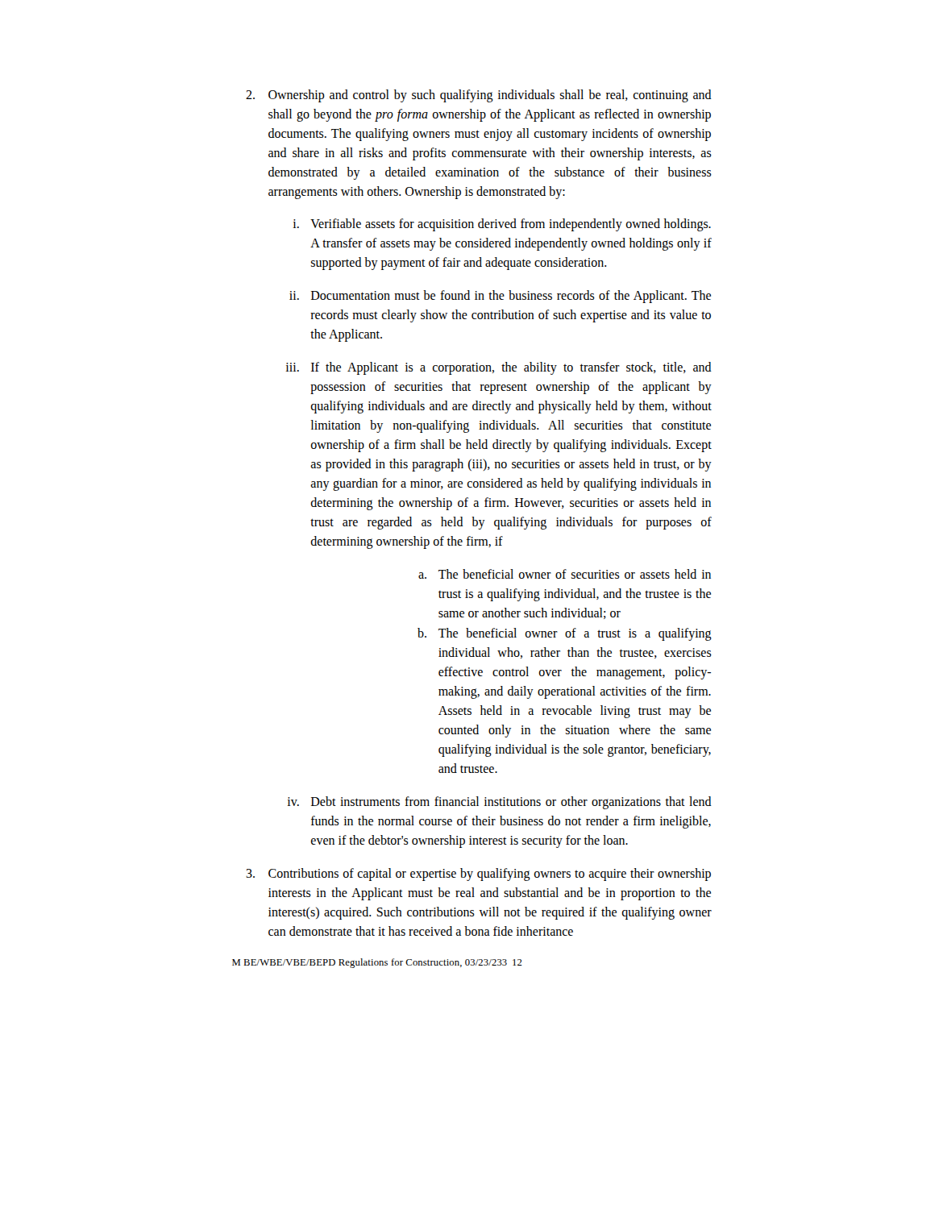Ownership and control by such qualifying individuals shall be real, continuing and shall go beyond the pro forma ownership of the Applicant as reflected in ownership documents. The qualifying owners must enjoy all customary incidents of ownership and share in all risks and profits commensurate with their ownership interests, as demonstrated by a detailed examination of the substance of their business arrangements with others. Ownership is demonstrated by:
Verifiable assets for acquisition derived from independently owned holdings. A transfer of assets may be considered independently owned holdings only if supported by payment of fair and adequate consideration.
Documentation must be found in the business records of the Applicant. The records must clearly show the contribution of such expertise and its value to the Applicant.
If the Applicant is a corporation, the ability to transfer stock, title, and possession of securities that represent ownership of the applicant by qualifying individuals and are directly and physically held by them, without limitation by non-qualifying individuals. All securities that constitute ownership of a firm shall be held directly by qualifying individuals. Except as provided in this paragraph (iii), no securities or assets held in trust, or by any guardian for a minor, are considered as held by qualifying individuals in determining the ownership of a firm. However, securities or assets held in trust are regarded as held by qualifying individuals for purposes of determining ownership of the firm, if
The beneficial owner of securities or assets held in trust is a qualifying individual, and the trustee is the same or another such individual; or
The beneficial owner of a trust is a qualifying individual who, rather than the trustee, exercises effective control over the management, policy-making, and daily operational activities of the firm. Assets held in a revocable living trust may be counted only in the situation where the same qualifying individual is the sole grantor, beneficiary, and trustee.
Debt instruments from financial institutions or other organizations that lend funds in the normal course of their business do not render a firm ineligible, even if the debtor's ownership interest is security for the loan.
Contributions of capital or expertise by qualifying owners to acquire their ownership interests in the Applicant must be real and substantial and be in proportion to the interest(s) acquired. Such contributions will not be required if the qualifying owner can demonstrate that it has received a bona fide inheritance
M BE/WBE/VBE/BEPD Regulations for Construction, 03/23/23312